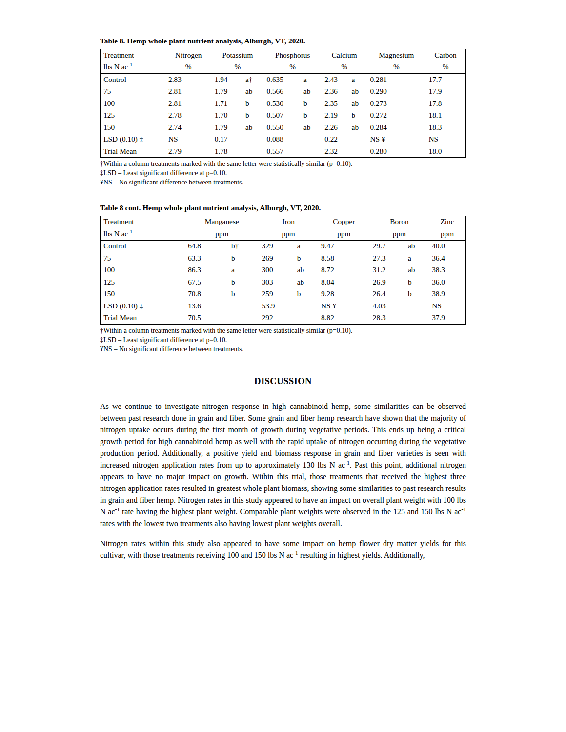Table 8. Hemp whole plant nutrient analysis, Alburgh, VT, 2020.
| Treatment | Nitrogen | Potassium | Phosphorus | Calcium | Magnesium | Carbon |
| --- | --- | --- | --- | --- | --- | --- |
| lbs N ac -1 | % | % | % | % | % | % |
| Control | 2.83 | 1.94 | a† | 0.635 | a | 2.43 | a | 0.281 | | 17.7 |
| 75 | 2.81 | 1.79 | ab | 0.566 | ab | 2.36 | ab | 0.290 | | 17.9 |
| 100 | 2.81 | 1.71 | b | 0.530 | b | 2.35 | ab | 0.273 | | 17.8 |
| 125 | 2.78 | 1.70 | b | 0.507 | b | 2.19 | b | 0.272 | | 18.1 |
| 150 | 2.74 | 1.79 | ab | 0.550 | ab | 2.26 | ab | 0.284 | | 18.3 |
| LSD (0.10) ‡ | NS | 0.17 | | 0.088 | | 0.22 | | NS ¥ | | NS |
| Trial Mean | 2.79 | 1.78 | | 0.557 | | 2.32 | | 0.280 | | 18.0 |
†Within a column treatments marked with the same letter were statistically similar (p=0.10).
‡LSD – Least significant difference at p=0.10.
¥NS – No significant difference between treatments.
Table 8 cont. Hemp whole plant nutrient analysis, Alburgh, VT, 2020.
| Treatment | Manganese | Iron | Copper | Boron | Zinc |
| --- | --- | --- | --- | --- | --- |
| lbs N ac -1 | ppm | ppm | ppm | ppm | ppm |
| Control | 64.8 | b† | 329 | a | 9.47 | 29.7 | ab | 40.0 |
| 75 | 63.3 | b | 269 | b | 8.58 | 27.3 | a | 36.4 |
| 100 | 86.3 | a | 300 | ab | 8.72 | 31.2 | ab | 38.3 |
| 125 | 67.5 | b | 303 | ab | 8.04 | 26.9 | b | 36.0 |
| 150 | 70.8 | b | 259 | b | 9.28 | 26.4 | b | 38.9 |
| LSD (0.10) ‡ | 13.6 | | 53.9 | | NS ¥ | 4.03 | | NS |
| Trial Mean | 70.5 | | 292 | | 8.82 | 28.3 | | 37.9 |
†Within a column treatments marked with the same letter were statistically similar (p=0.10).
‡LSD – Least significant difference at p=0.10.
¥NS – No significant difference between treatments.
DISCUSSION
As we continue to investigate nitrogen response in high cannabinoid hemp, some similarities can be observed between past research done in grain and fiber. Some grain and fiber hemp research have shown that the majority of nitrogen uptake occurs during the first month of growth during vegetative periods. This ends up being a critical growth period for high cannabinoid hemp as well with the rapid uptake of nitrogen occurring during the vegetative production period. Additionally, a positive yield and biomass response in grain and fiber varieties is seen with increased nitrogen application rates from up to approximately 130 lbs N ac-1. Past this point, additional nitrogen appears to have no major impact on growth. Within this trial, those treatments that received the highest three nitrogen application rates resulted in greatest whole plant biomass, showing some similarities to past research results in grain and fiber hemp. Nitrogen rates in this study appeared to have an impact on overall plant weight with 100 lbs N ac-1 rate having the highest plant weight. Comparable plant weights were observed in the 125 and 150 lbs N ac-1 rates with the lowest two treatments also having lowest plant weights overall.
Nitrogen rates within this study also appeared to have some impact on hemp flower dry matter yields for this cultivar, with those treatments receiving 100 and 150 lbs N ac-1 resulting in highest yields. Additionally,